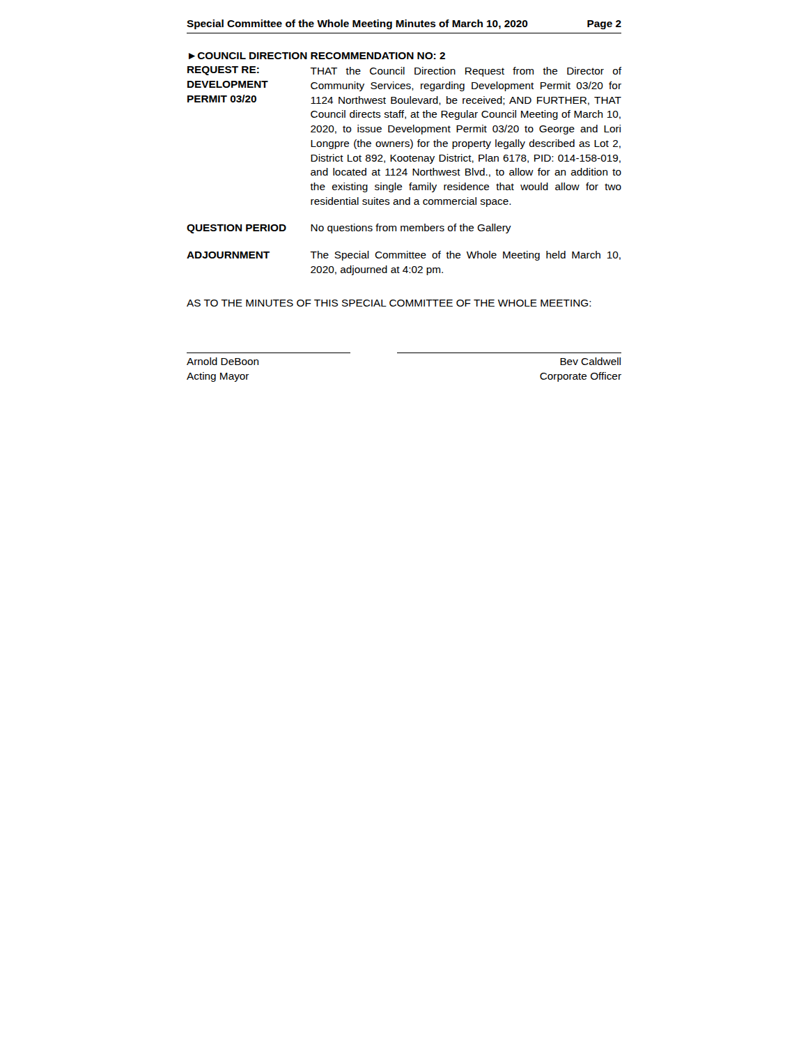Special Committee of the Whole Meeting Minutes of March 10, 2020 Page 2
| ►COUNCIL DIRECTION REQUEST RE: DEVELOPMENT PERMIT 03/20 | RECOMMENDATION NO: 2 THAT the Council Direction Request from the Director of Community Services, regarding Development Permit 03/20 for 1124 Northwest Boulevard, be received; AND FURTHER, THAT Council directs staff, at the Regular Council Meeting of March 10, 2020, to issue Development Permit 03/20 to George and Lori Longpre (the owners) for the property legally described as Lot 2, District Lot 892, Kootenay District, Plan 6178, PID: 014-158-019, and located at 1124 Northwest Blvd., to allow for an addition to the existing single family residence that would allow for two residential suites and a commercial space. |
| QUESTION PERIOD | No questions from members of the Gallery |
| ADJOURNMENT | The Special Committee of the Whole Meeting held March 10, 2020, adjourned at 4:02 pm. |
AS TO THE MINUTES OF THIS SPECIAL COMMITTEE OF THE WHOLE MEETING:
| Arnold DeBoon Acting Mayor | Bev Caldwell Corporate Officer |